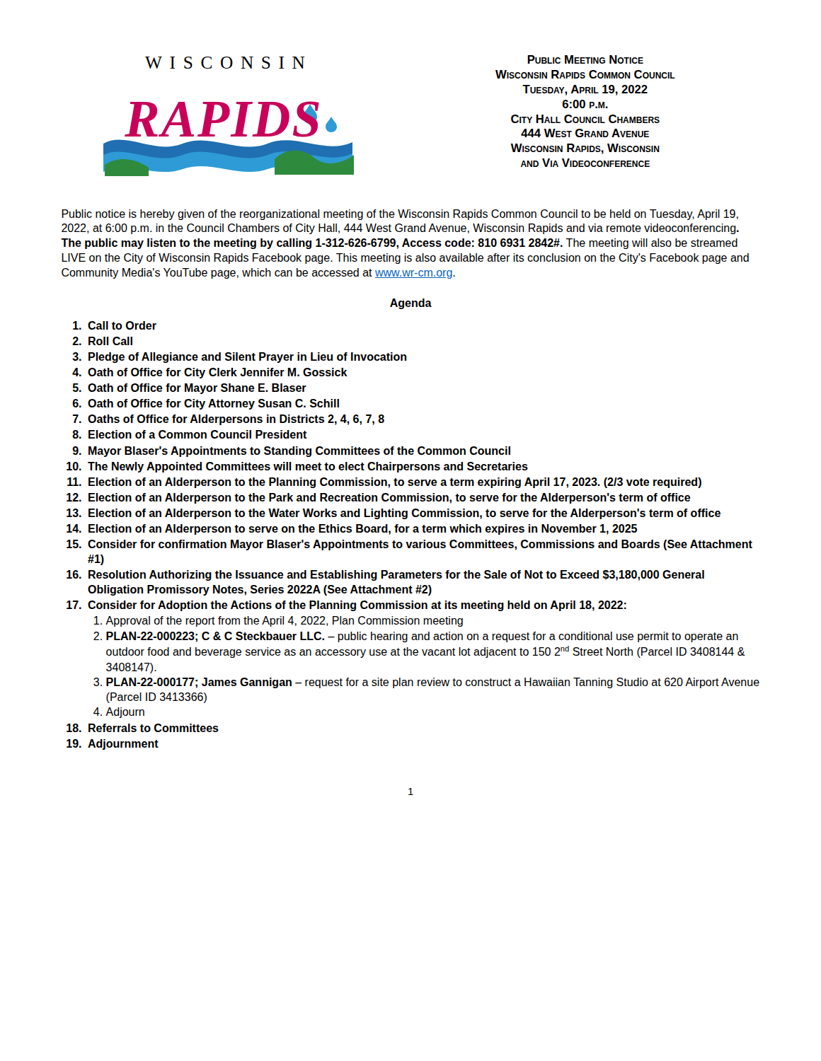WISCONSIN
RAPIDS
Public Meeting Notice
Wisconsin Rapids Common Council
Tuesday, April 19, 2022
6:00 p.m.
City Hall Council Chambers
444 West Grand Avenue
Wisconsin Rapids, Wisconsin
and Via Videoconference
Public notice is hereby given of the reorganizational meeting of the Wisconsin Rapids Common Council to be held on Tuesday, April 19, 2022, at 6:00 p.m. in the Council Chambers of City Hall, 444 West Grand Avenue, Wisconsin Rapids and via remote videoconferencing. The public may listen to the meeting by calling 1-312-626-6799, Access code: 810 6931 2842#. The meeting will also be streamed LIVE on the City of Wisconsin Rapids Facebook page. This meeting is also available after its conclusion on the City's Facebook page and Community Media's YouTube page, which can be accessed at www.wr-cm.org.
Agenda
Call to Order
Roll Call
Pledge of Allegiance and Silent Prayer in Lieu of Invocation
Oath of Office for City Clerk Jennifer M. Gossick
Oath of Office for Mayor Shane E. Blaser
Oath of Office for City Attorney Susan C. Schill
Oaths of Office for Alderpersons in Districts 2, 4, 6, 7, 8
Election of a Common Council President
Mayor Blaser's Appointments to Standing Committees of the Common Council
The Newly Appointed Committees will meet to elect Chairpersons and Secretaries
Election of an Alderperson to the Planning Commission, to serve a term expiring April 17, 2023. (2/3 vote required)
Election of an Alderperson to the Park and Recreation Commission, to serve for the Alderperson's term of office
Election of an Alderperson to the Water Works and Lighting Commission, to serve for the Alderperson's term of office
Election of an Alderperson to serve on the Ethics Board, for a term which expires in November 1, 2025
Consider for confirmation Mayor Blaser's Appointments to various Committees, Commissions and Boards (See Attachment #1)
Resolution Authorizing the Issuance and Establishing Parameters for the Sale of Not to Exceed $3,180,000 General Obligation Promissory Notes, Series 2022A (See Attachment #2)
Consider for Adoption the Actions of the Planning Commission at its meeting held on April 18, 2022:
Approval of the report from the April 4, 2022, Plan Commission meeting
PLAN-22-000223; C & C Steckbauer LLC. – public hearing and action on a request for a conditional use permit to operate an outdoor food and beverage service as an accessory use at the vacant lot adjacent to 150 2nd Street North (Parcel ID 3408144 & 3408147).
PLAN-22-000177; James Gannigan – request for a site plan review to construct a Hawaiian Tanning Studio at 620 Airport Avenue (Parcel ID 3413366)
Adjourn
Referrals to Committees
Adjournment
1